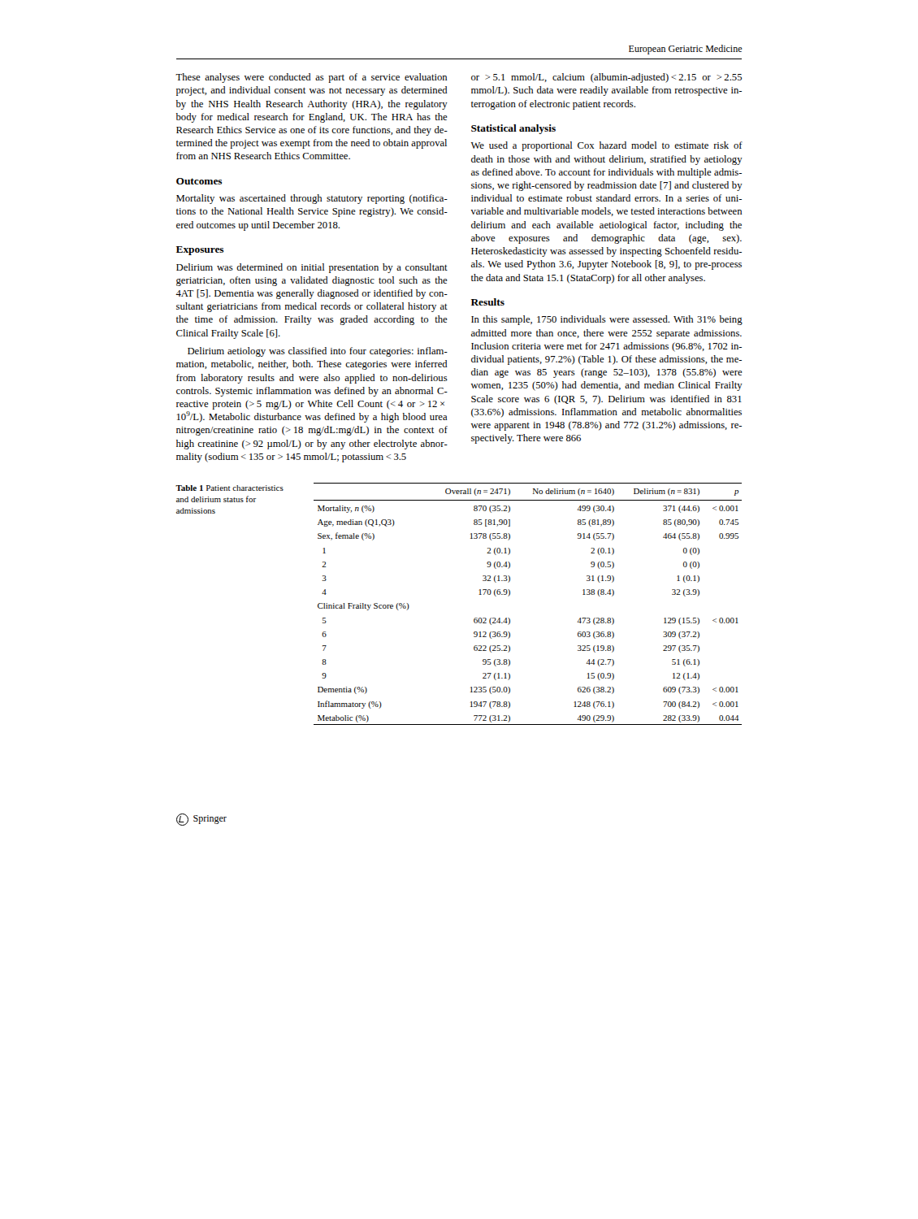European Geriatric Medicine
These analyses were conducted as part of a service evaluation project, and individual consent was not necessary as determined by the NHS Health Research Authority (HRA), the regulatory body for medical research for England, UK. The HRA has the Research Ethics Service as one of its core functions, and they determined the project was exempt from the need to obtain approval from an NHS Research Ethics Committee.
Outcomes
Mortality was ascertained through statutory reporting (notifications to the National Health Service Spine registry). We considered outcomes up until December 2018.
Exposures
Delirium was determined on initial presentation by a consultant geriatrician, often using a validated diagnostic tool such as the 4AT [5]. Dementia was generally diagnosed or identified by consultant geriatricians from medical records or collateral history at the time of admission. Frailty was graded according to the Clinical Frailty Scale [6].
Delirium aetiology was classified into four categories: inflammation, metabolic, neither, both. These categories were inferred from laboratory results and were also applied to non-delirious controls. Systemic inflammation was defined by an abnormal C-reactive protein (> 5 mg/L) or White Cell Count (< 4 or > 12 × 109/L). Metabolic disturbance was defined by a high blood urea nitrogen/creatinine ratio (> 18 mg/dL:mg/dL) in the context of high creatinine (> 92 µmol/L) or by any other electrolyte abnormality (sodium < 135 or > 145 mmol/L; potassium < 3.5
or > 5.1 mmol/L, calcium (albumin-adjusted) < 2.15 or > 2.55 mmol/L). Such data were readily available from retrospective interrogation of electronic patient records.
Statistical analysis
We used a proportional Cox hazard model to estimate risk of death in those with and without delirium, stratified by aetiology as defined above. To account for individuals with multiple admissions, we right-censored by readmission date [7] and clustered by individual to estimate robust standard errors. In a series of univariable and multivariable models, we tested interactions between delirium and each available aetiological factor, including the above exposures and demographic data (age, sex). Heteroskedasticity was assessed by inspecting Schoenfeld residuals. We used Python 3.6, Jupyter Notebook [8, 9], to pre-process the data and Stata 15.1 (StataCorp) for all other analyses.
Results
In this sample, 1750 individuals were assessed. With 31% being admitted more than once, there were 2552 separate admissions. Inclusion criteria were met for 2471 admissions (96.8%, 1702 individual patients, 97.2%) (Table 1). Of these admissions, the median age was 85 years (range 52–103), 1378 (55.8%) were women, 1235 (50%) had dementia, and median Clinical Frailty Scale score was 6 (IQR 5, 7). Delirium was identified in 831 (33.6%) admissions. Inflammation and metabolic abnormalities were apparent in 1948 (78.8%) and 772 (31.2%) admissions, respectively. There were 866
Table 1 Patient characteristics and delirium status for admissions
| | Overall ( n = 2471) | No delirium ( n = 1640) | Delirium ( n = 831) | p |
| --- | --- | --- | --- | --- |
| Mortality, n (%) | 870 (35.2) | 499 (30.4) | 371 (44.6) | < 0.001 |
| Age, median (Q1,Q3) | 85 [81,90] | 85 (81,89) | 85 (80,90) | 0.745 |
| Sex, female (%) | 1378 (55.8) | 914 (55.7) | 464 (55.8) | 0.995 |
| 1 | 2 (0.1) | 2 (0.1) | 0 (0) | |
| 2 | 9 (0.4) | 9 (0.5) | 0 (0) | |
| 3 | 32 (1.3) | 31 (1.9) | 1 (0.1) | |
| 4 | 170 (6.9) | 138 (8.4) | 32 (3.9) | |
| Clinical Frailty Score (%) | | | | |
| 5 | 602 (24.4) | 473 (28.8) | 129 (15.5) | < 0.001 |
| 6 | 912 (36.9) | 603 (36.8) | 309 (37.2) | |
| 7 | 622 (25.2) | 325 (19.8) | 297 (35.7) | |
| 8 | 95 (3.8) | 44 (2.7) | 51 (6.1) | |
| 9 | 27 (1.1) | 15 (0.9) | 12 (1.4) | |
| Dementia (%) | 1235 (50.0) | 626 (38.2) | 609 (73.3) | < 0.001 |
| Inflammatory (%) | 1947 (78.8) | 1248 (76.1) | 700 (84.2) | < 0.001 |
| Metabolic (%) | 772 (31.2) | 490 (29.9) | 282 (33.9) | 0.044 |
Springer